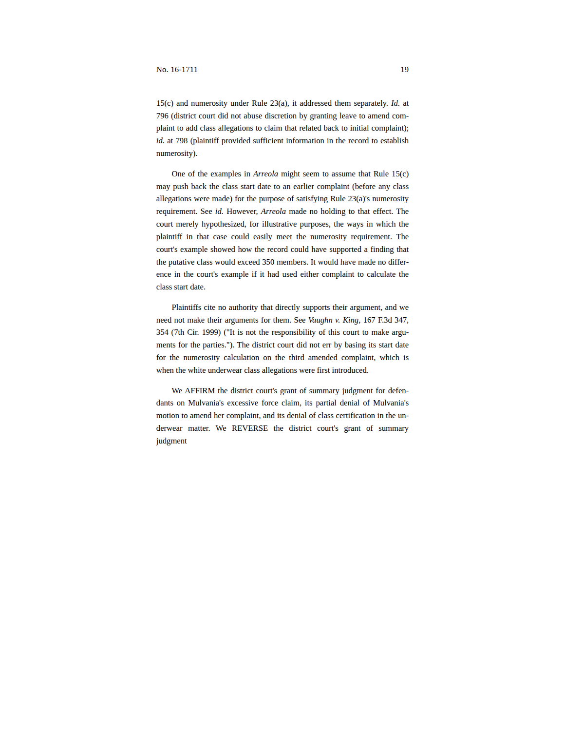No. 16-1711 19
15(c) and numerosity under Rule 23(a), it addressed them separately. Id. at 796 (district court did not abuse discretion by granting leave to amend complaint to add class allegations to claim that related back to initial complaint); id. at 798 (plaintiff provided sufficient information in the record to establish numerosity).
One of the examples in Arreola might seem to assume that Rule 15(c) may push back the class start date to an earlier complaint (before any class allegations were made) for the purpose of satisfying Rule 23(a)'s numerosity requirement. See id. However, Arreola made no holding to that effect. The court merely hypothesized, for illustrative purposes, the ways in which the plaintiff in that case could easily meet the numerosity requirement. The court's example showed how the record could have supported a finding that the putative class would exceed 350 members. It would have made no difference in the court's example if it had used either complaint to calculate the class start date.
Plaintiffs cite no authority that directly supports their argument, and we need not make their arguments for them. See Vaughn v. King, 167 F.3d 347, 354 (7th Cir. 1999) ("It is not the responsibility of this court to make arguments for the parties."). The district court did not err by basing its start date for the numerosity calculation on the third amended complaint, which is when the white underwear class allegations were first introduced.
We AFFIRM the district court's grant of summary judgment for defendants on Mulvania's excessive force claim, its partial denial of Mulvania's motion to amend her complaint, and its denial of class certification in the underwear matter. We REVERSE the district court's grant of summary judgment